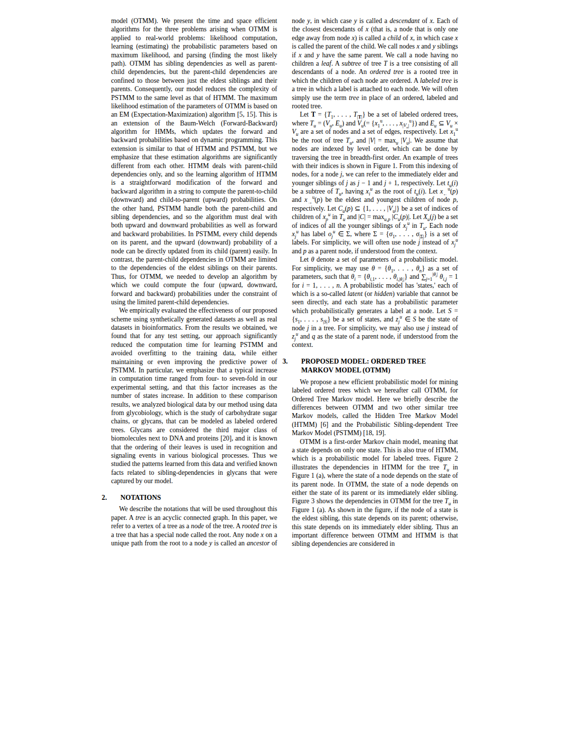model (OTMM). We present the time and space efficient algorithms for the three problems arising when OTMM is applied to real-world problems: likelihood computation, learning (estimating) the probabilistic parameters based on maximum likelihood, and parsing (finding the most likely path). OTMM has sibling dependencies as well as parent-child dependencies, but the parent-child dependencies are confined to those between just the eldest siblings and their parents. Consequently, our model reduces the complexity of PSTMM to the same level as that of HTMM. The maximum likelihood estimation of the parameters of OTMM is based on an EM (Expectation-Maximization) algorithm [5, 15]. This is an extension of the Baum-Welch (Forward-Backward) algorithm for HMMs, which updates the forward and backward probabilities based on dynamic programming. This extension is similar to that of HTMM and PSTMM, but we emphasize that these estimation algorithms are significantly different from each other. HTMM deals with parent-child dependencies only, and so the learning algorithm of HTMM is a straightforward modification of the forward and backward algorithm in a string to compute the parent-to-child (downward) and child-to-parent (upward) probabilities. On the other hand, PSTMM handle both the parent-child and sibling dependencies, and so the algorithm must deal with both upward and downward probabilities as well as forward and backward probabilities. In PSTMM, every child depends on its parent, and the upward (downward) probability of a node can be directly updated from its child (parent) easily. In contrast, the parent-child dependencies in OTMM are limited to the dependencies of the eldest siblings on their parents. Thus, for OTMM, we needed to develop an algorithm by which we could compute the four (upward, downward, forward and backward) probabilities under the constraint of using the limited parent-child dependencies.
We empirically evaluated the effectiveness of our proposed scheme using synthetically generated datasets as well as real datasets in bioinformatics. From the results we obtained, we found that for any test setting, our approach significantly reduced the computation time for learning PSTMM and avoided overfitting to the training data, while either maintaining or even improving the predictive power of PSTMM. In particular, we emphasize that a typical increase in computation time ranged from four- to seven-fold in our experimental setting, and that this factor increases as the number of states increase. In addition to these comparison results, we analyzed biological data by our method using data from glycobiology, which is the study of carbohydrate sugar chains, or glycans, that can be modeled as labeled ordered trees. Glycans are considered the third major class of biomolecules next to DNA and proteins [20], and it is known that the ordering of their leaves is used in recognition and signaling events in various biological processes. Thus we studied the patterns learned from this data and verified known facts related to sibling-dependencies in glycans that were captured by our model.
2. NOTATIONS
We describe the notations that will be used throughout this paper. A tree is an acyclic connected graph. In this paper, we refer to a vertex of a tree as a node of the tree. A rooted tree is a tree that has a special node called the root. Any node x on a unique path from the root to a node y is called an ancestor of node y, in which case y is called a descendant of x. Each of the closest descendants of x (that is, a node that is only one edge away from node x) is called a child of x, in which case x is called the parent of the child. We call nodes x and y siblings if x and y have the same parent. We call a node having no children a leaf. A subtree of tree T is a tree consisting of all descendants of a node. An ordered tree is a rooted tree in which the children of each node are ordered. A labeled tree is a tree in which a label is attached to each node. We will often simply use the term tree in place of an ordered, labeled and rooted tree.
Let T = {T1, . . . , T|T|} be a set of labeled ordered trees, where Tu = (Vu, Eu) and Vu(= {x1u, . . . , x|Vu|u}) and Eu ⊆ Vu × Vu are a set of nodes and a set of edges, respectively. Let x1u be the root of tree Tu, and |V| = maxu |Vu|. We assume that nodes are indexed by level order, which can be done by traversing the tree in breadth-first order. An example of trees with their indices is shown in Figure 1. From this indexing of nodes, for a node j, we can refer to the immediately elder and younger siblings of j as j − 1 and j + 1, respectively. Let tu(i) be a subtree of Tu, having xiu as the root of tu(i). Let x←u(p) and x→u(p) be the eldest and youngest children of node p, respectively. Let Cu(p) ⊆ {1, . . . , |Vu|} be a set of indices of children of xpu in Tu and |C| = maxu,p |Cu(p)|. Let Xu(j) be a set of indices of all the younger siblings of xju in Tu. Each node xju has label oju ∈ Σ, where Σ = {σ1, . . . , σ|Σ|} is a set of labels. For simplicity, we will often use node j instead of xju and p as a parent node, if understood from the context.
Let θ denote a set of parameters of a probabilistic model. For simplicity, we may use θ = {θ1, . . . , θn} as a set of parameters, such that θi = {θi,1, . . . , θi,|θi|} and ∑j=1|θi| θi,j = 1 for i = 1, . . . , n. A probabilistic model has 'states,' each of which is a so-called latent (or hidden) variable that cannot be seen directly, and each state has a probabilistic parameter which probabilistically generates a label at a node. Let S = {s1, . . . , s|S|} be a set of states, and zju ∈ S be the state of node j in a tree. For simplicity, we may also use j instead of zju and q as the state of a parent node, if understood from the context.
3. PROPOSED MODEL: ORDERED TREE MARKOV MODEL (OTMM)
We propose a new efficient probabilistic model for mining labeled ordered trees which we hereafter call OTMM, for Ordered Tree Markov model. Here we briefly describe the differences between OTMM and two other similar tree Markov models, called the Hidden Tree Markov Model (HTMM) [6] and the Probabilistic Sibling-dependent Tree Markov Model (PSTMM) [18, 19].
OTMM is a first-order Markov chain model, meaning that a state depends on only one state. This is also true of HTMM, which is a probabilistic model for labeled trees. Figure 2 illustrates the dependencies in HTMM for the tree Tu in Figure 1 (a), where the state of a node depends on the state of its parent node. In OTMM, the state of a node depends on either the state of its parent or its immediately elder sibling. Figure 3 shows the dependencies in OTMM for the tree Tu in Figure 1 (a). As shown in the figure, if the node of a state is the eldest sibling, this state depends on its parent; otherwise, this state depends on its immediately elder sibling. Thus an important difference between OTMM and HTMM is that sibling dependencies are considered in